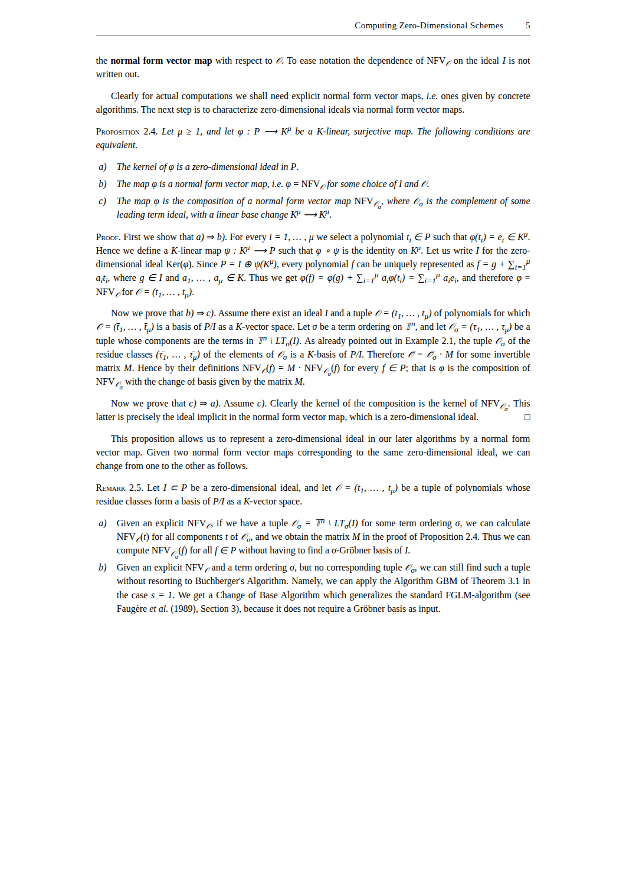Computing Zero-Dimensional Schemes 5
the normal form vector map with respect to 𝒪. To ease notation the dependence of NFV𝒪 on the ideal I is not written out.
Clearly for actual computations we shall need explicit normal form vector maps, i.e. ones given by concrete algorithms. The next step is to characterize zero-dimensional ideals via normal form vector maps.
Proposition 2.4. Let μ ≥ 1, and let φ : P ⟶ Kμ be a K-linear, surjective map. The following conditions are equivalent.
a) The kernel of φ is a zero-dimensional ideal in P.
b) The map φ is a normal form vector map, i.e. φ = NFV𝒪 for some choice of I and 𝒪.
c) The map φ is the composition of a normal form vector map NFV𝒪σ, where 𝒪σ is the complement of some leading term ideal, with a linear base change Kμ ⟶ Kμ.
Proof. First we show that a) ⇒ b). For every i = 1, … , μ we select a polynomial ti ∈ P such that φ(ti) = ei ∈ Kμ. Hence we define a K-linear map ψ : Kμ ⟶ P such that φ ∘ ψ is the identity on Kμ. Let us write I for the zero-dimensional ideal Ker(φ). Since P = I ⊕ ψ(Kμ), every polynomial f can be uniquely represented as f = g + ∑i=1μ aiti, where g ∈ I and a1, … , aμ ∈ K. Thus we get φ(f) = φ(g) + ∑i=1μ aiφ(ti) = ∑i=1μ aiei, and therefore φ = NFV𝒪 for 𝒪 = (t1, … , tμ).
Now we prove that b) ⇒ c). Assume there exist an ideal I and a tuple 𝒪 = (t1, … , tμ) of polynomials for which 𝒪̄ = (t̄1, … , t̄μ) is a basis of P/I as a K-vector space. Let σ be a term ordering on 𝕋n, and let 𝒪σ = (τ1, … , τμ) be a tuple whose components are the terms in 𝕋n \ LTσ(I). As already pointed out in Example 2.1, the tuple 𝒪̄σ of the residue classes (τ̄1, … , τ̄μ) of the elements of 𝒪σ is a K-basis of P/I. Therefore 𝒪̄ = 𝒪̄σ · M for some invertible matrix M. Hence by their definitions NFV𝒪(f) = M · NFV𝒪σ(f) for every f ∈ P; that is φ is the composition of NFV𝒪σ with the change of basis given by the matrix M.
Now we prove that c) ⇒ a). Assume c). Clearly the kernel of the composition is the kernel of NFV𝒪σ. This latter is precisely the ideal implicit in the normal form vector map, which is a zero-dimensional ideal. □
This proposition allows us to represent a zero-dimensional ideal in our later algorithms by a normal form vector map. Given two normal form vector maps corresponding to the same zero-dimensional ideal, we can change from one to the other as follows.
Remark 2.5. Let I ⊂ P be a zero-dimensional ideal, and let 𝒪 = (t1, … , tμ) be a tuple of polynomials whose residue classes form a basis of P/I as a K-vector space.
a) Given an explicit NFV𝒪, if we have a tuple 𝒪σ = 𝕋n \ LTσ(I) for some term ordering σ, we can calculate NFV𝒪(t) for all components t of 𝒪σ, and we obtain the matrix M in the proof of Proposition 2.4. Thus we can compute NFV𝒪σ(f) for all f ∈ P without having to find a σ-Gröbner basis of I.
b) Given an explicit NFV𝒪 and a term ordering σ, but no corresponding tuple 𝒪σ, we can still find such a tuple without resorting to Buchberger's Algorithm. Namely, we can apply the Algorithm GBM of Theorem 3.1 in the case s = 1. We get a Change of Base Algorithm which generalizes the standard FGLM-algorithm (see Faugère et al. (1989), Section 3), because it does not require a Gröbner basis as input.